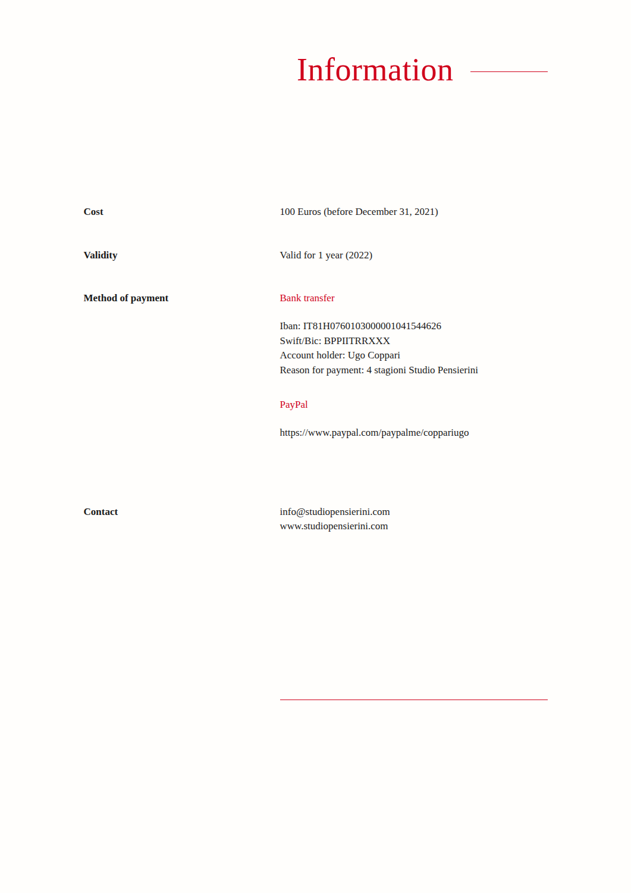Information
Cost
100 Euros (before December 31, 2021)
Validity
Valid for 1 year (2022)
Method of payment
Bank transfer
Iban: IT81H0760103000001041544626
Swift/Bic: BPPIITRRXXX
Account holder: Ugo Coppari
Reason for payment: 4 stagioni Studio Pensierini
PayPal
https://www.paypal.com/paypalme/coppariugo
Contact
info@studiopensierini.com
www.studiopensierini.com